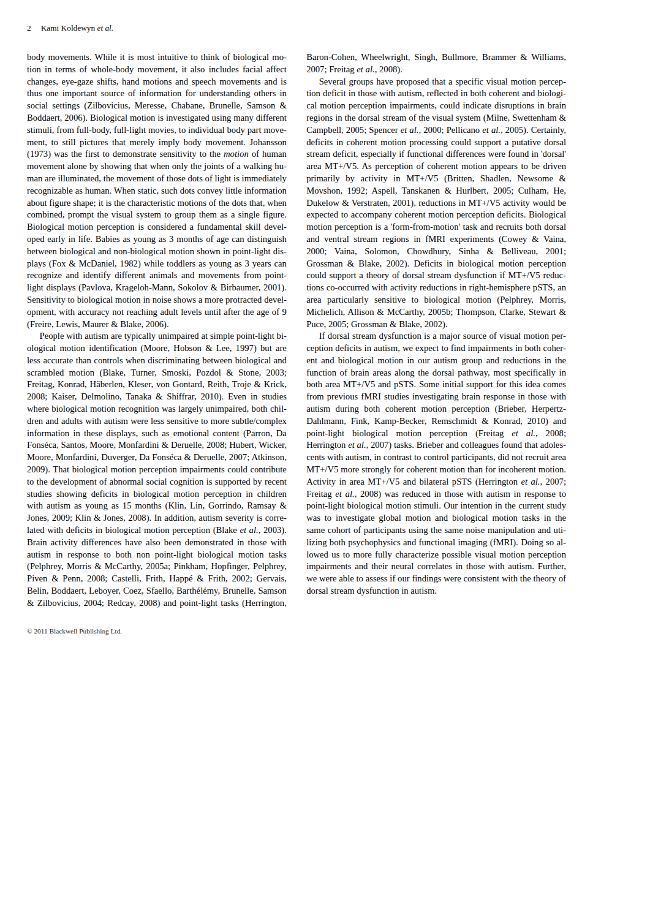2 Kami Koldewyn et al.
body movements. While it is most intuitive to think of biological motion in terms of whole-body movement, it also includes facial affect changes, eye-gaze shifts, hand motions and speech movements and is thus one important source of information for understanding others in social settings (Zilbovicius, Meresse, Chabane, Brunelle, Samson & Boddaert, 2006). Biological motion is investigated using many different stimuli, from full-body, full-light movies, to individual body part movement, to still pictures that merely imply body movement. Johansson (1973) was the first to demonstrate sensitivity to the motion of human movement alone by showing that when only the joints of a walking human are illuminated, the movement of those dots of light is immediately recognizable as human. When static, such dots convey little information about figure shape; it is the characteristic motions of the dots that, when combined, prompt the visual system to group them as a single figure. Biological motion perception is considered a fundamental skill developed early in life. Babies as young as 3 months of age can distinguish between biological and non-biological motion shown in point-light displays (Fox & McDaniel, 1982) while toddlers as young as 3 years can recognize and identify different animals and movements from point-light displays (Pavlova, Krageloh-Mann, Sokolov & Birbaumer, 2001). Sensitivity to biological motion in noise shows a more protracted development, with accuracy not reaching adult levels until after the age of 9 (Freire, Lewis, Maurer & Blake, 2006).
People with autism are typically unimpaired at simple point-light biological motion identification (Moore, Hobson & Lee, 1997) but are less accurate than controls when discriminating between biological and scrambled motion (Blake, Turner, Smoski, Pozdol & Stone, 2003; Freitag, Konrad, Häberlen, Kleser, von Gontard, Reith, Troje & Krick, 2008; Kaiser, Delmolino, Tanaka & Shiffrar, 2010). Even in studies where biological motion recognition was largely unimpaired, both children and adults with autism were less sensitive to more subtle/complex information in these displays, such as emotional content (Parron, Da Fonséca, Santos, Moore, Monfardini & Deruelle, 2008; Hubert, Wicker, Moore, Monfardini, Duverger, Da Fonséca & Deruelle, 2007; Atkinson, 2009). That biological motion perception impairments could contribute to the development of abnormal social cognition is supported by recent studies showing deficits in biological motion perception in children with autism as young as 15 months (Klin, Lin, Gorrindo, Ramsay & Jones, 2009; Klin & Jones, 2008). In addition, autism severity is correlated with deficits in biological motion perception (Blake et al., 2003). Brain activity differences have also been demonstrated in those with autism in response to both non point-light biological motion tasks (Pelphrey, Morris & McCarthy, 2005a; Pinkham, Hopfinger, Pelphrey, Piven & Penn, 2008; Castelli, Frith, Happé & Frith, 2002; Gervais, Belin, Boddaert, Leboyer, Coez, Sfaello, Barthélémy, Brunelle, Samson & Zilbovicius, 2004; Redcay, 2008) and point-light tasks (Herrington, Baron-Cohen, Wheelwright, Singh, Bullmore, Brammer & Williams, 2007; Freitag et al., 2008).
Several groups have proposed that a specific visual motion perception deficit in those with autism, reflected in both coherent and biological motion perception impairments, could indicate disruptions in brain regions in the dorsal stream of the visual system (Milne, Swettenham & Campbell, 2005; Spencer et al., 2000; Pellicano et al., 2005). Certainly, deficits in coherent motion processing could support a putative dorsal stream deficit, especially if functional differences were found in 'dorsal' area MT+/V5. As perception of coherent motion appears to be driven primarily by activity in MT+/V5 (Britten, Shadlen, Newsome & Movshon, 1992; Aspell, Tanskanen & Hurlbert, 2005; Culham, He, Dukelow & Verstraten, 2001), reductions in MT+/V5 activity would be expected to accompany coherent motion perception deficits. Biological motion perception is a 'form-from-motion' task and recruits both dorsal and ventral stream regions in fMRI experiments (Cowey & Vaina, 2000; Vaina, Solomon, Chowdhury, Sinha & Belliveau, 2001; Grossman & Blake, 2002). Deficits in biological motion perception could support a theory of dorsal stream dysfunction if MT+/V5 reductions co-occurred with activity reductions in right-hemisphere pSTS, an area particularly sensitive to biological motion (Pelphrey, Morris, Michelich, Allison & McCarthy, 2005b; Thompson, Clarke, Stewart & Puce, 2005; Grossman & Blake, 2002).
If dorsal stream dysfunction is a major source of visual motion perception deficits in autism, we expect to find impairments in both coherent and biological motion in our autism group and reductions in the function of brain areas along the dorsal pathway, most specifically in both area MT+/V5 and pSTS. Some initial support for this idea comes from previous fMRI studies investigating brain response in those with autism during both coherent motion perception (Brieber, Herpertz-Dahlmann, Fink, Kamp-Becker, Remschmidt & Konrad, 2010) and point-light biological motion perception (Freitag et al., 2008; Herrington et al., 2007) tasks. Brieber and colleagues found that adolescents with autism, in contrast to control participants, did not recruit area MT+/V5 more strongly for coherent motion than for incoherent motion. Activity in area MT+/V5 and bilateral pSTS (Herrington et al., 2007; Freitag et al., 2008) was reduced in those with autism in response to point-light biological motion stimuli. Our intention in the current study was to investigate global motion and biological motion tasks in the same cohort of participants using the same noise manipulation and utilizing both psychophysics and functional imaging (fMRI). Doing so allowed us to more fully characterize possible visual motion perception impairments and their neural correlates in those with autism. Further, we were able to assess if our findings were consistent with the theory of dorsal stream dysfunction in autism.
© 2011 Blackwell Publishing Ltd.